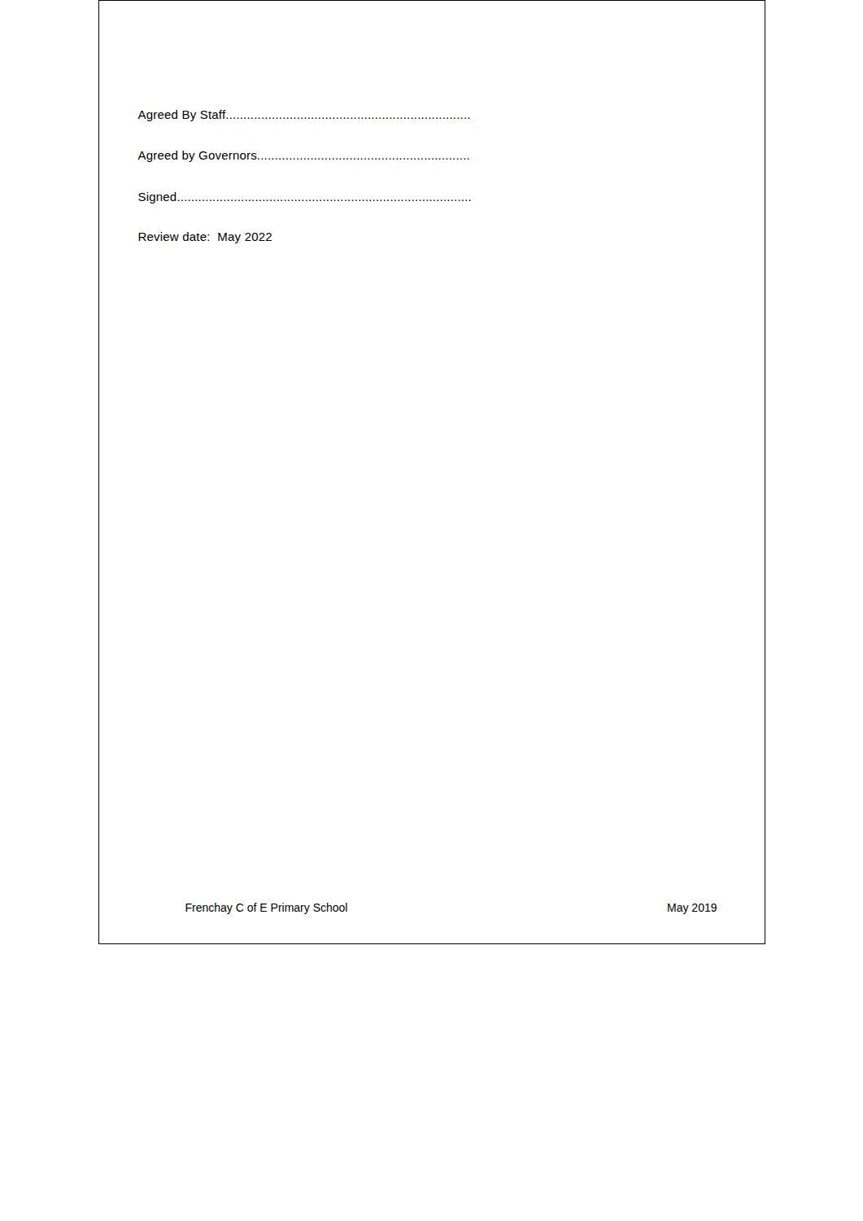Agreed By Staff.....................................................................
Agreed by Governors............................................................
Signed...................................................................................
Review date: May 2022
Frenchay C of E Primary School May 2019